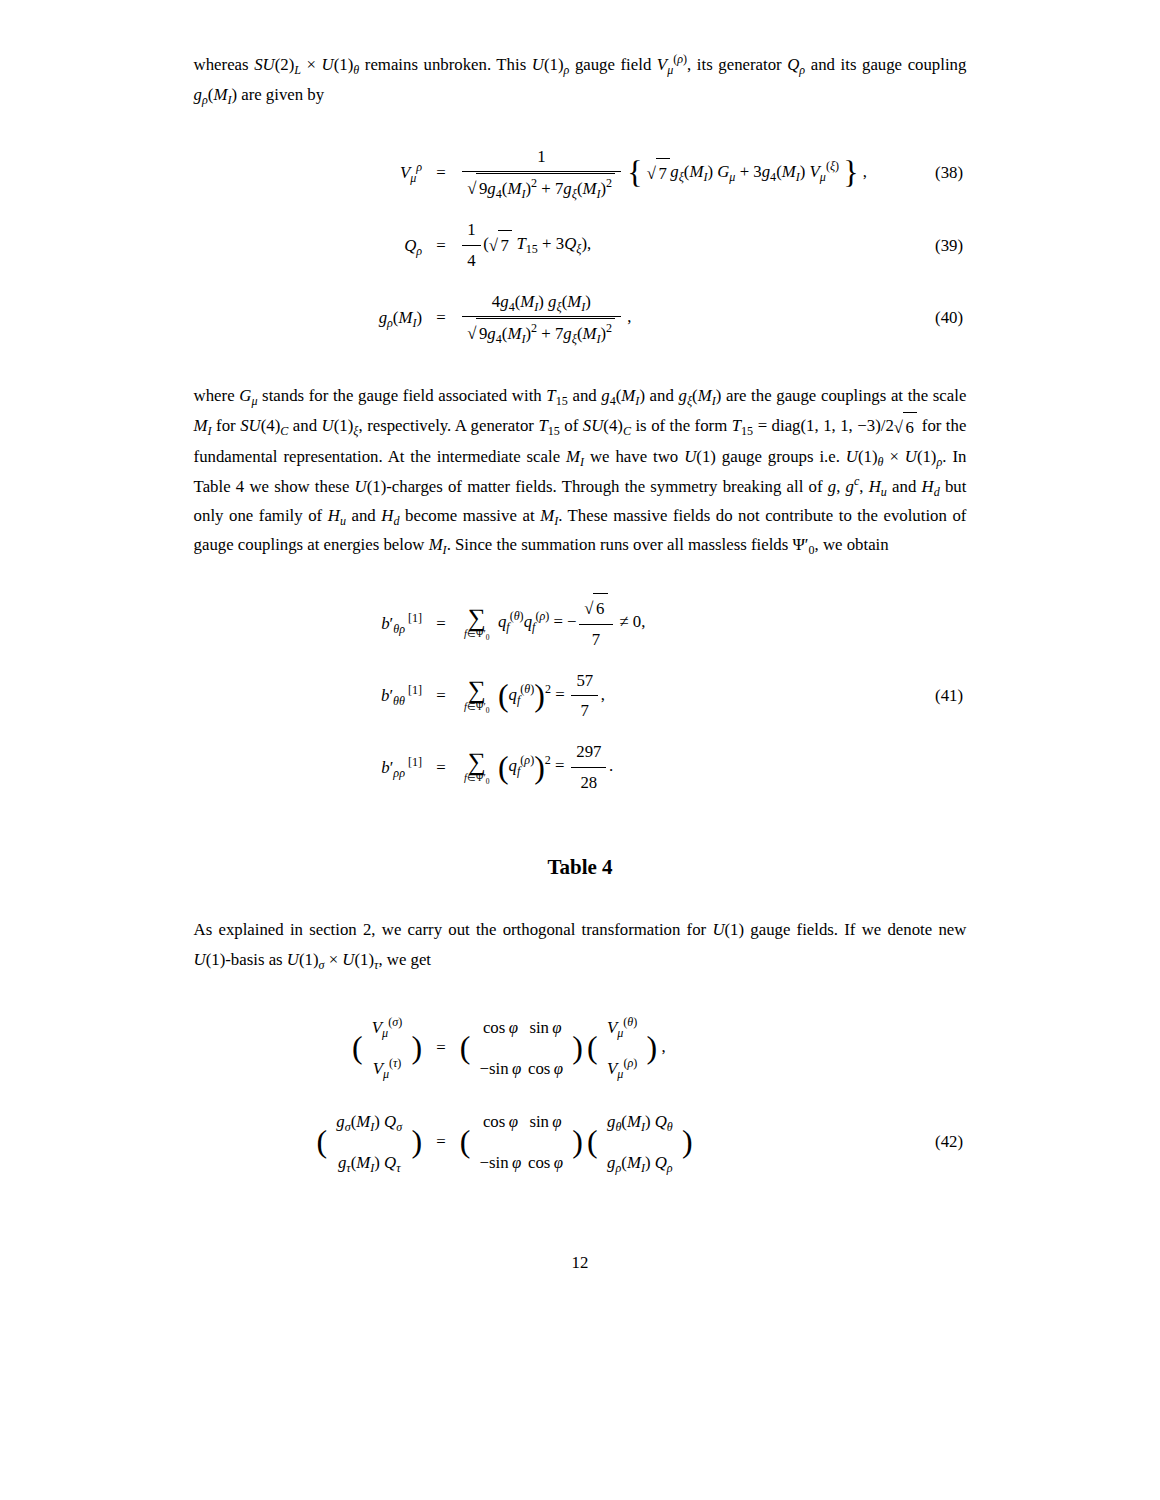whereas SU(2)L × U(1)θ remains unbroken. This U(1)ρ gauge field Vμ(ρ), its generator Qρ and its gauge coupling gρ(MI) are given by
| V μ ρ | = | 1 √ 9 g 4 ( M I ) 2 + 7 g ξ ( M I ) 2 { √ 7 g ξ ( M I ) G μ + 3 g 4 ( M I ) V μ ( ξ ) } , | (38) |
| Q ρ | = | 1 4 ( √ 7 T 15 + 3 Q ξ ), | (39) |
| g ρ ( M I ) | = | 4 g 4 ( M I ) g ξ ( M I ) √ 9 g 4 ( M I ) 2 + 7 g ξ ( M I ) 2 , | (40) |
where Gμ stands for the gauge field associated with T15 and g4(MI) and gξ(MI) are the gauge couplings at the scale MI for SU(4)C and U(1)ξ, respectively. A generator T15 of SU(4)C is of the form T15 = diag(1, 1, 1, −3)/2√6 for the fundamental representation. At the intermediate scale MI we have two U(1) gauge groups i.e. U(1)θ × U(1)ρ. In Table 4 we show these U(1)-charges of matter fields. Through the symmetry breaking all of g, gc, Hu and Hd but only one family of Hu and Hd become massive at MI. These massive fields do not contribute to the evolution of gauge couplings at energies below MI. Since the summation runs over all massless fields Ψ′0, we obtain
| b ′ θρ [1] | = | ∑ f ∈Ψ′ 0 q f ( θ ) q f ( ρ ) = − √ 6 7 ≠ 0, | |
| b ′ θθ [1] | = | ∑ f ∈Ψ′ 0 ( q f ( θ ) ) 2 = 57 7 , | (41) |
| b ′ ρρ [1] | = | ∑ f ∈Ψ′ 0 ( q f ( ρ ) ) 2 = 297 28 . | |
Table 4
As explained in section 2, we carry out the orthogonal transformation for U(1) gauge fields. If we denote new U(1)-basis as U(1)σ × U(1)τ, we get
| ( / V μ ( σ ) / / V μ ( τ ) / ) | = | ( / cos φ / sin φ / / −sin φ / cos φ / ) ( / V μ ( θ ) / / V μ ( ρ ) / ) , | |
| ( / g σ ( M I ) Q σ / / g τ ( M I ) Q τ / ) | = | ( / cos φ / sin φ / / −sin φ / cos φ / ) ( / g θ ( M I ) Q θ / / g ρ ( M I ) Q ρ / ) | (42) |
12